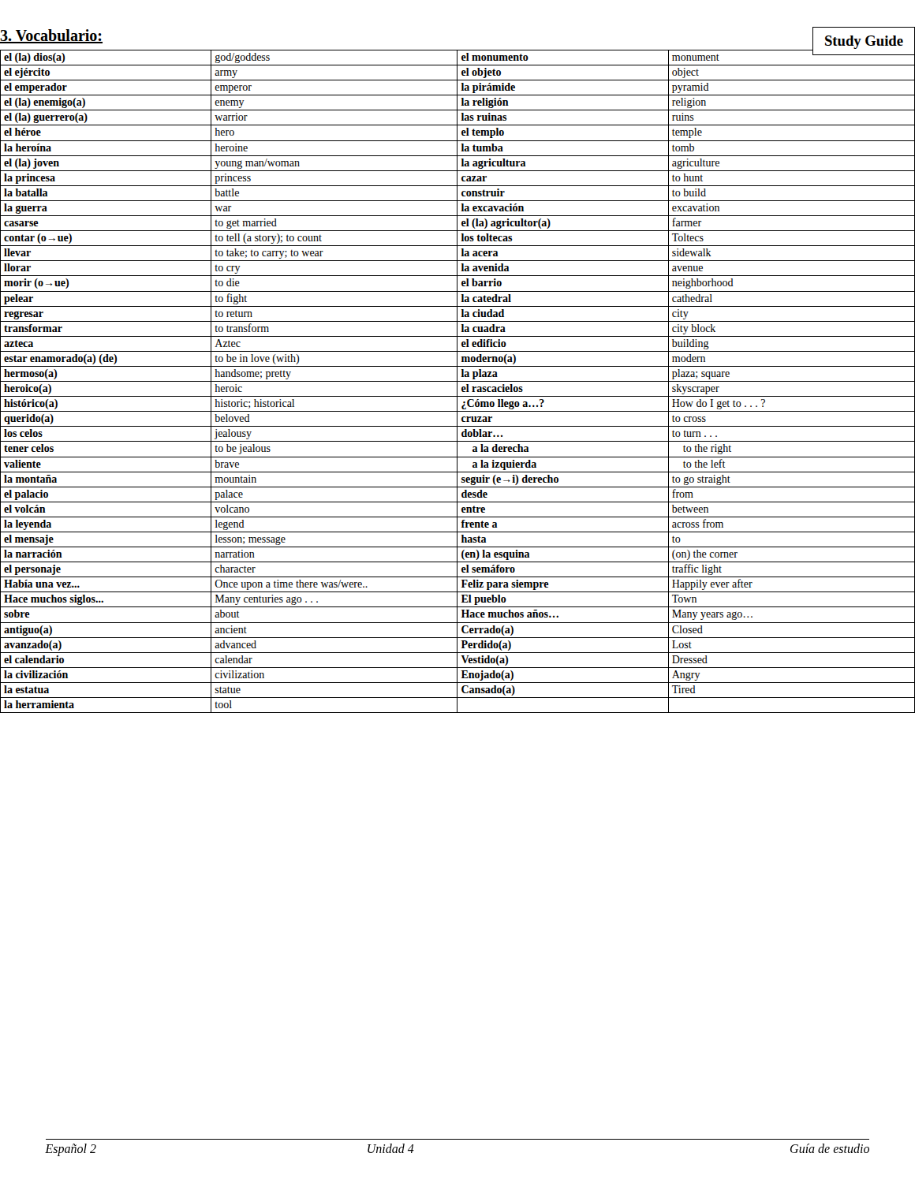Study Guide
3. Vocabulario:
| el (la) dios(a) | god/goddess | el monumento | monument |
| el ejército | army | el objeto | object |
| el emperador | emperor | la pirámide | pyramid |
| el (la) enemigo(a) | enemy | la religión | religion |
| el (la) guerrero(a) | warrior | las ruinas | ruins |
| el héroe | hero | el templo | temple |
| la heroína | heroine | la tumba | tomb |
| el (la) joven | young man/woman | la agricultura | agriculture |
| la princesa | princess | cazar | to hunt |
| la batalla | battle | construir | to build |
| la guerra | war | la excavación | excavation |
| casarse | to get married | el (la) agricultor(a) | farmer |
| contar (o→ue) | to tell (a story); to count | los toltecas | Toltecs |
| llevar | to take; to carry; to wear | la acera | sidewalk |
| llorar | to cry | la avenida | avenue |
| morir (o→ue) | to die | el barrio | neighborhood |
| pelear | to fight | la catedral | cathedral |
| regresar | to return | la ciudad | city |
| transformar | to transform | la cuadra | city block |
| azteca | Aztec | el edificio | building |
| estar enamorado(a) (de) | to be in love (with) | moderno(a) | modern |
| hermoso(a) | handsome; pretty | la plaza | plaza; square |
| heroico(a) | heroic | el rascacielos | skyscraper |
| histórico(a) | historic; historical | ¿Cómo llego a…? | How do I get to . . . ? |
| querido(a) | beloved | cruzar | to cross |
| los celos | jealousy | doblar… | to turn . . . |
| tener celos | to be jealous | a la derecha | to the right |
| valiente | brave | a la izquierda | to the left |
| la montaña | mountain | seguir (e→i) derecho | to go straight |
| el palacio | palace | desde | from |
| el volcán | volcano | entre | between |
| la leyenda | legend | frente a | across from |
| el mensaje | lesson; message | hasta | to |
| la narración | narration | (en) la esquina | (on) the corner |
| el personaje | character | el semáforo | traffic light |
| Había una vez... | Once upon a time there was/were.. | Feliz para siempre | Happily ever after |
| Hace muchos siglos... | Many centuries ago . . . | El pueblo | Town |
| sobre | about | Hace muchos años… | Many years ago… |
| antiguo(a) | ancient | Cerrado(a) | Closed |
| avanzado(a) | advanced | Perdido(a) | Lost |
| el calendario | calendar | Vestido(a) | Dressed |
| la civilización | civilization | Enojado(a) | Angry |
| la estatua | statue | Cansado(a) | Tired |
| la herramienta | tool | | |
| Español 2 | Unidad 4 | Guía de estudio |